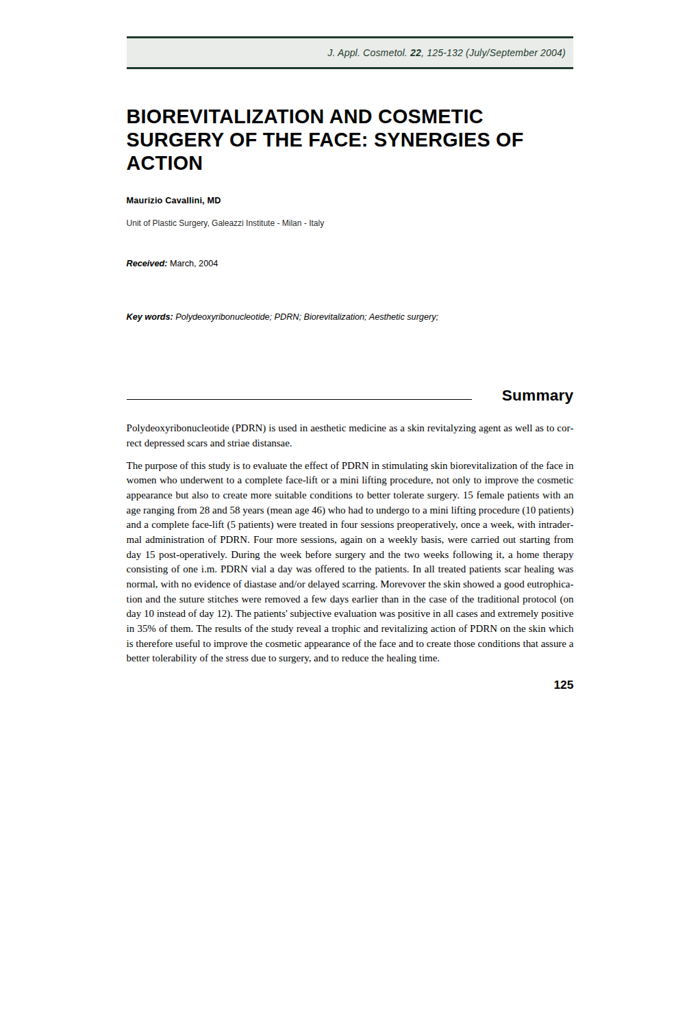J. Appl. Cosmetol. 22, 125-132 (July/September 2004)
Biorevitalization and Cosmetic Surgery of the Face: Synergies of Action
Maurizio Cavallini, MD
Unit of Plastic Surgery, Galeazzi Institute - Milan - Italy
Received: March, 2004
Key words: Polydeoxyribonucleotide; PDRN; Biorevitalization; Aesthetic surgery;
Summary
Polydeoxyribonucleotide (PDRN) is used in aesthetic medicine as a skin revitalyzing agent as well as to correct depressed scars and striae distansae.
The purpose of this study is to evaluate the effect of PDRN in stimulating skin biorevitalization of the face in women who underwent to a complete face-lift or a mini lifting procedure, not only to improve the cosmetic appearance but also to create more suitable conditions to better tolerate surgery. 15 female patients with an age ranging from 28 and 58 years (mean age 46) who had to undergo to a mini lifting procedure (10 patients) and a complete face-lift (5 patients) were treated in four sessions preoperatively, once a week, with intradermal administration of PDRN. Four more sessions, again on a weekly basis, were carried out starting from day 15 post-operatively. During the week before surgery and the two weeks following it, a home therapy consisting of one i.m. PDRN vial a day was offered to the patients. In all treated patients scar healing was normal, with no evidence of diastase and/or delayed scarring. Morevover the skin showed a good eutrophication and the suture stitches were removed a few days earlier than in the case of the traditional protocol (on day 10 instead of day 12). The patients' subjective evaluation was positive in all cases and extremely positive in 35% of them. The results of the study reveal a trophic and revitalizing action of PDRN on the skin which is therefore useful to improve the cosmetic appearance of the face and to create those conditions that assure a better tolerability of the stress due to surgery, and to reduce the healing time.
125